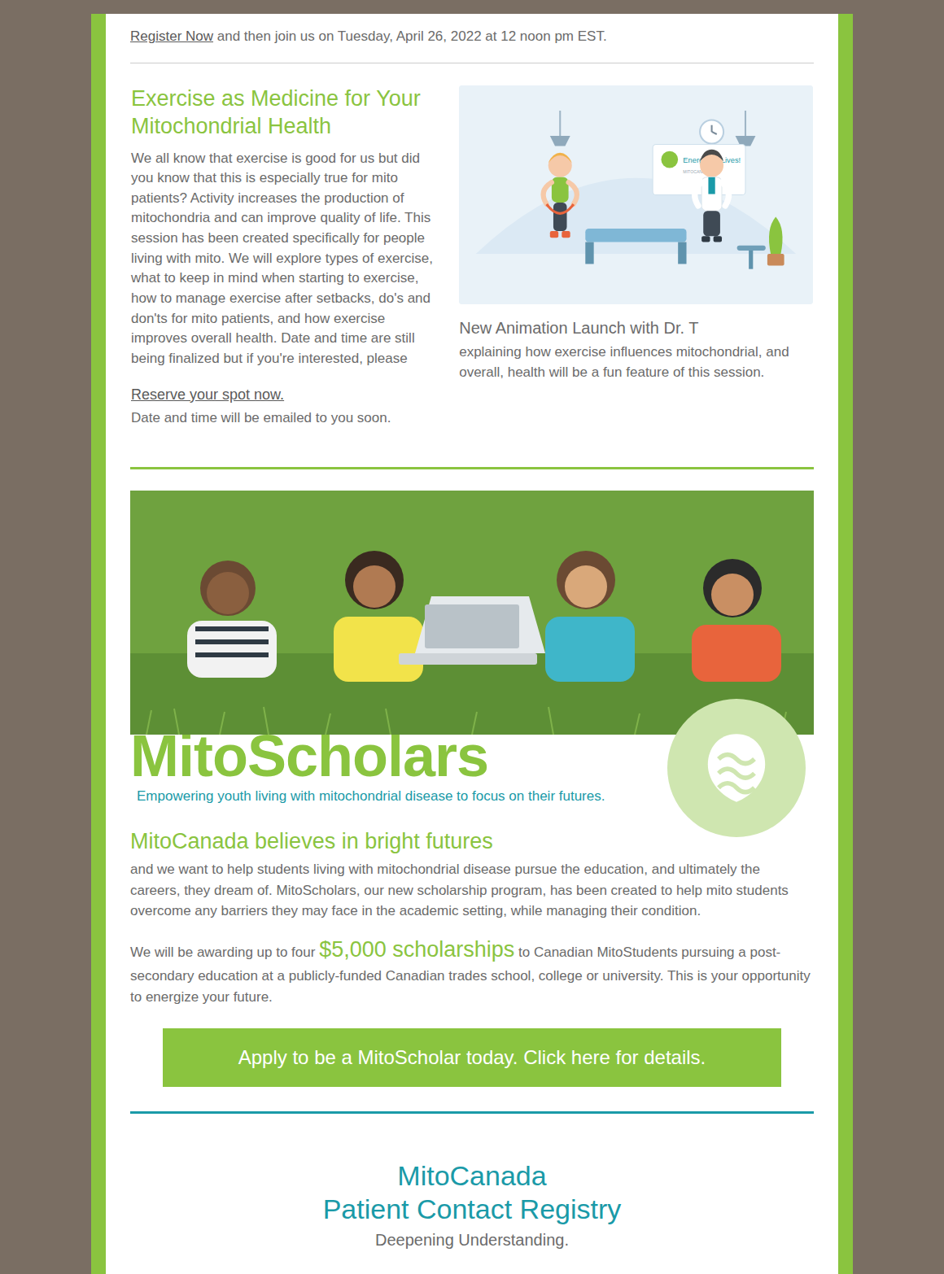Register Now and then join us on Tuesday, April 26, 2022 at 12 noon pm EST.
| Exercise as Medicine for Your Mitochondrial Health We all know that exercise is good for us but did you know that this is especially true for mito patients? Activity increases the production of mitochondria and can improve quality of life. This session has been created specifically for people living with mito. We will explore types of exercise, what to keep in mind when starting to exercise, how to manage exercise after setbacks, do's and don'ts for mito patients, and how exercise improves overall health. Date and time are still being finalized but if you're interested, please Reserve your spot now. Date and time will be emailed to you soon. | Energizing Lives! MITOCANADA New Animation Launch with Dr. T explaining how exercise influences mitochondrial, and overall, health will be a fun feature of this session. |
MitoScholars
Empowering youth living with mitochondrial disease to focus on their futures.
MitoCanada believes in bright futures
and we want to help students living with mitochondrial disease pursue the education, and ultimately the careers, they dream of. MitoScholars, our new scholarship program, has been created to help mito students overcome any barriers they may face in the academic setting, while managing their condition.
We will be awarding up to four $5,000 scholarships to Canadian MitoStudents pursuing a post-secondary education at a publicly-funded Canadian trades school, college or university. This is your opportunity to energize your future.
Apply to be a MitoScholar today. Click here for details.
MitoCanada
Patient Contact Registry
Deepening Understanding.